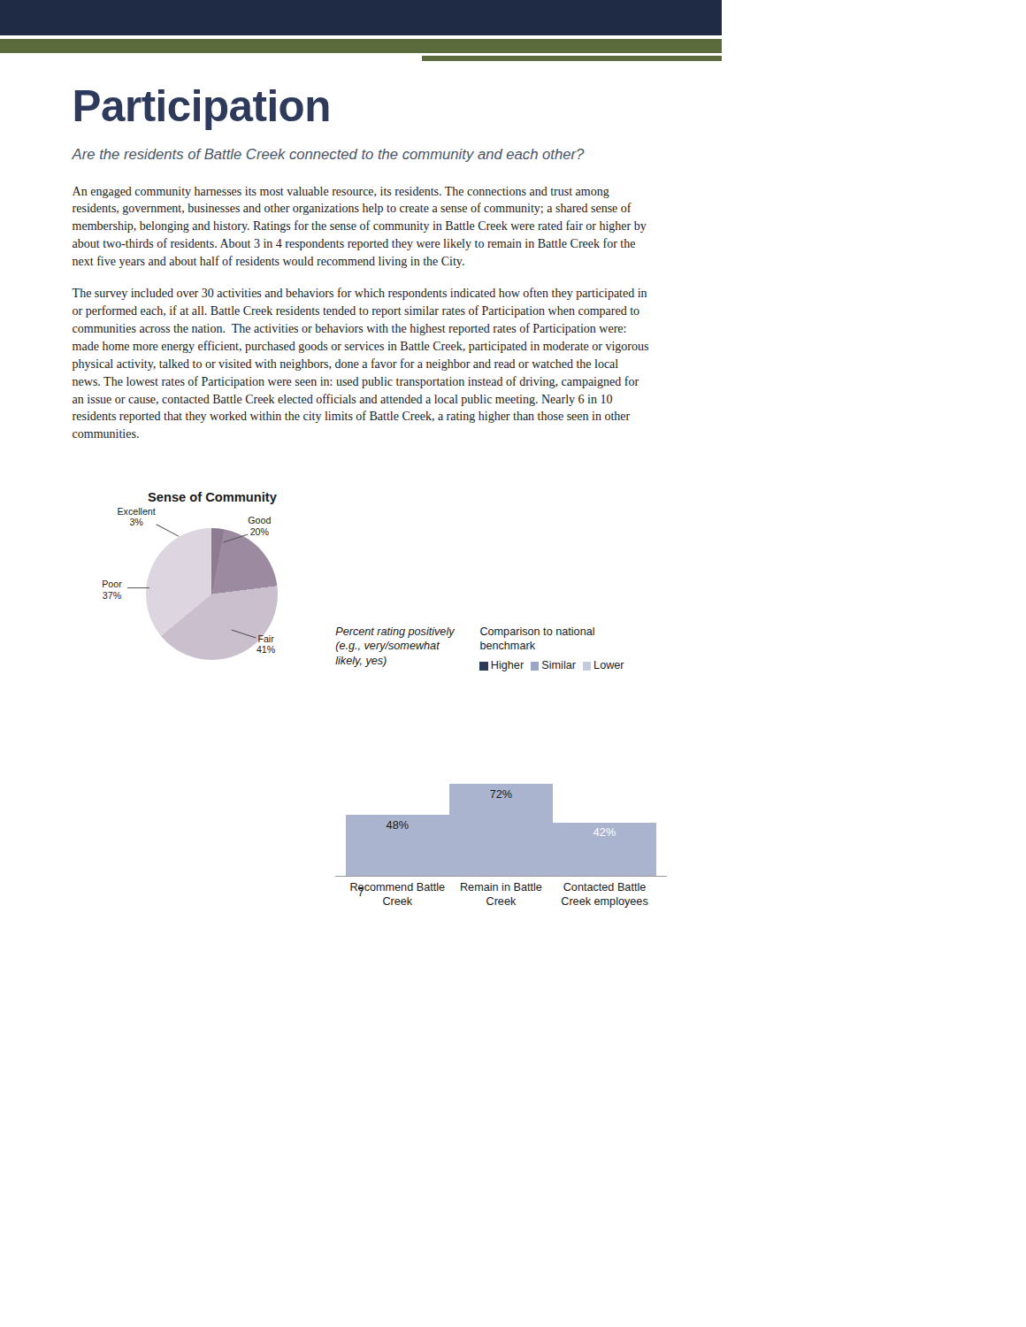Participation
Are the residents of Battle Creek connected to the community and each other?
An engaged community harnesses its most valuable resource, its residents. The connections and trust among residents, government, businesses and other organizations help to create a sense of community; a shared sense of membership, belonging and history. Ratings for the sense of community in Battle Creek were rated fair or higher by about two-thirds of residents. About 3 in 4 respondents reported they were likely to remain in Battle Creek for the next five years and about half of residents would recommend living in the City.
The survey included over 30 activities and behaviors for which respondents indicated how often they participated in or performed each, if at all. Battle Creek residents tended to report similar rates of Participation when compared to communities across the nation. The activities or behaviors with the highest reported rates of Participation were: made home more energy efficient, purchased goods or services in Battle Creek, participated in moderate or vigorous physical activity, talked to or visited with neighbors, done a favor for a neighbor and read or watched the local news. The lowest rates of Participation were seen in: used public transportation instead of driving, campaigned for an issue or cause, contacted Battle Creek elected officials and attended a local public meeting. Nearly 6 in 10 residents reported that they worked within the city limits of Battle Creek, a rating higher than those seen in other communities.
Sense of Community
Excellent
3%
Good
20%
Poor
37%
Fair
41%
Percent rating positively (e.g., very/somewhat likely, yes)
Comparison to national benchmark
Higher Similar Lower
48%
72%
42%
Recommend Battle Creek
Remain in Battle Creek
Contacted Battle Creek employees
7